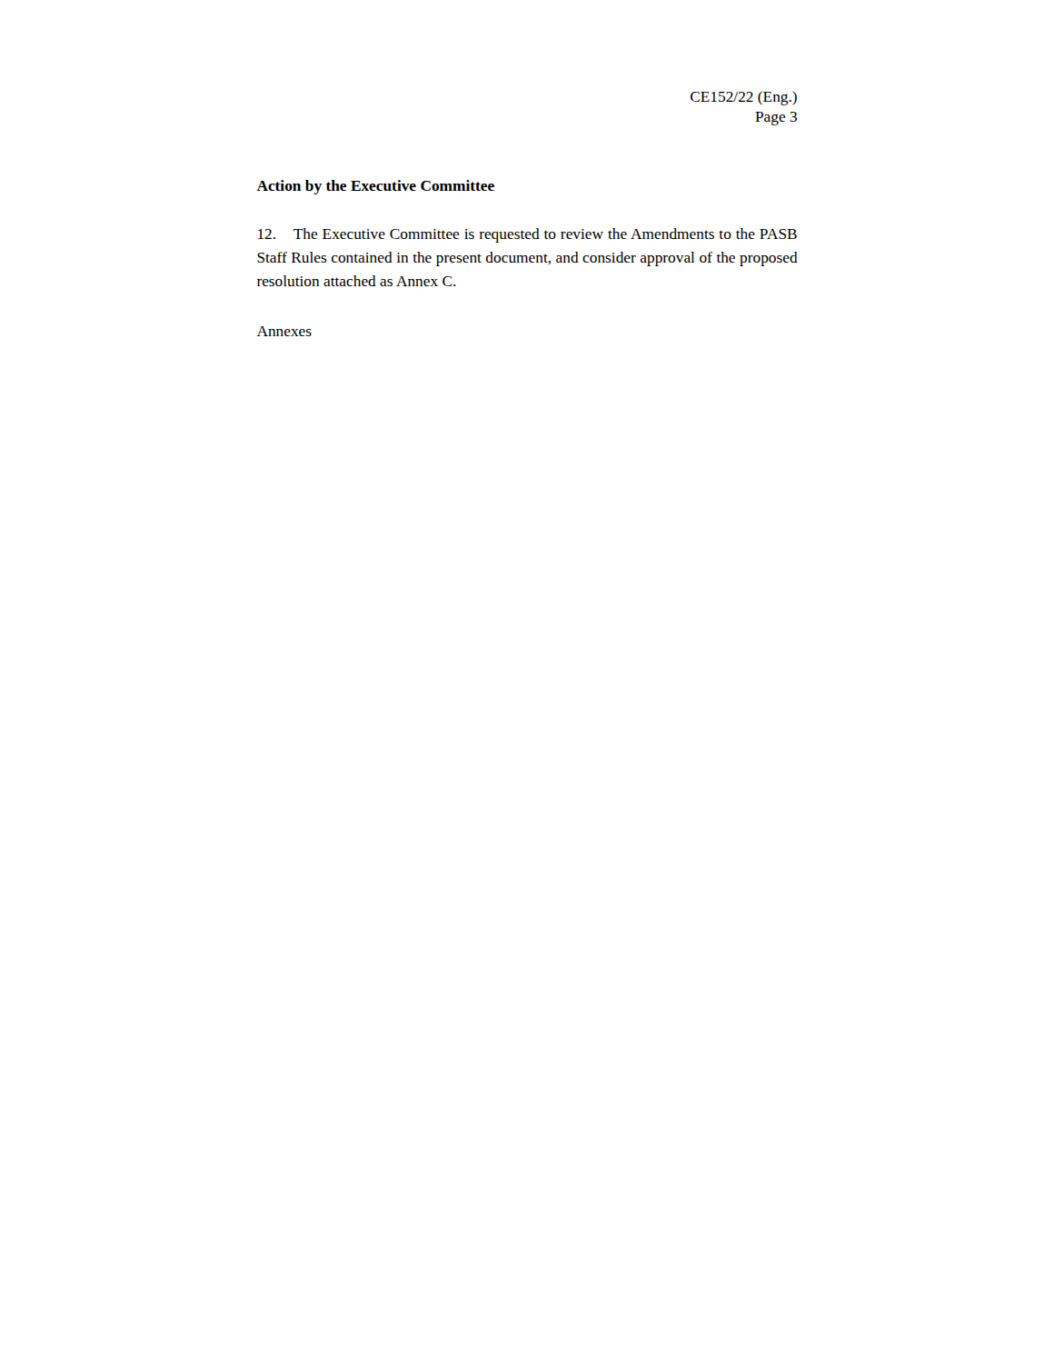CE152/22 (Eng.)
Page 3
Action by the Executive Committee
12. The Executive Committee is requested to review the Amendments to the PASB Staff Rules contained in the present document, and consider approval of the proposed resolution attached as Annex C.
Annexes